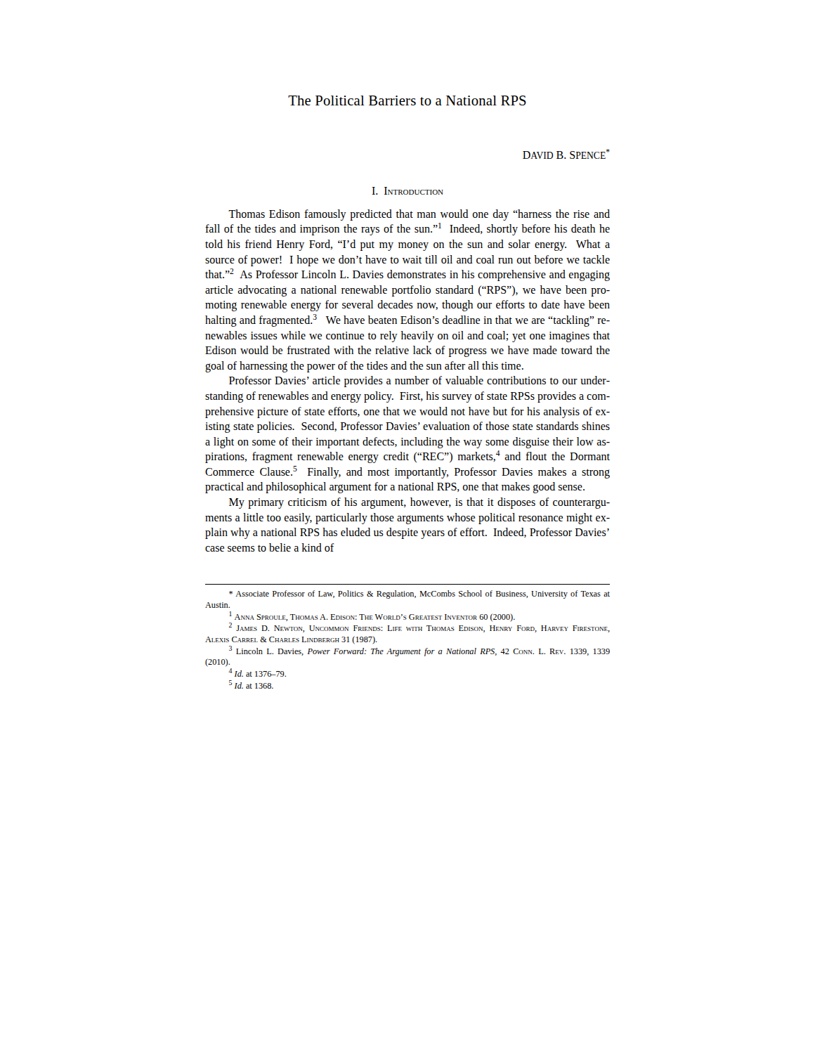The Political Barriers to a National RPS
DAVID B. SPENCE*
I. Introduction
Thomas Edison famously predicted that man would one day “harness the rise and fall of the tides and imprison the rays of the sun.”1 Indeed, shortly before his death he told his friend Henry Ford, “I’d put my money on the sun and solar energy. What a source of power! I hope we don’t have to wait till oil and coal run out before we tackle that.”2 As Professor Lincoln L. Davies demonstrates in his comprehensive and engaging article advocating a national renewable portfolio standard (“RPS”), we have been promoting renewable energy for several decades now, though our efforts to date have been halting and fragmented.3 We have beaten Edison’s deadline in that we are “tackling” renewables issues while we continue to rely heavily on oil and coal; yet one imagines that Edison would be frustrated with the relative lack of progress we have made toward the goal of harnessing the power of the tides and the sun after all this time.
Professor Davies’ article provides a number of valuable contributions to our understanding of renewables and energy policy. First, his survey of state RPSs provides a comprehensive picture of state efforts, one that we would not have but for his analysis of existing state policies. Second, Professor Davies’ evaluation of those state standards shines a light on some of their important defects, including the way some disguise their low aspirations, fragment renewable energy credit (“REC”) markets,4 and flout the Dormant Commerce Clause.5 Finally, and most importantly, Professor Davies makes a strong practical and philosophical argument for a national RPS, one that makes good sense.
My primary criticism of his argument, however, is that it disposes of counterarguments a little too easily, particularly those arguments whose political resonance might explain why a national RPS has eluded us despite years of effort. Indeed, Professor Davies’ case seems to belie a kind of
* Associate Professor of Law, Politics & Regulation, McCombs School of Business, University of Texas at Austin.
1 Anna Sproule, Thomas A. Edison: The World’s Greatest Inventor 60 (2000).
2 James D. Newton, Uncommon Friends: Life with Thomas Edison, Henry Ford, Harvey Firestone, Alexis Carrel & Charles Lindbergh 31 (1987).
3 Lincoln L. Davies, Power Forward: The Argument for a National RPS, 42 Conn. L. Rev. 1339, 1339 (2010).
4 Id. at 1376–79.
5 Id. at 1368.